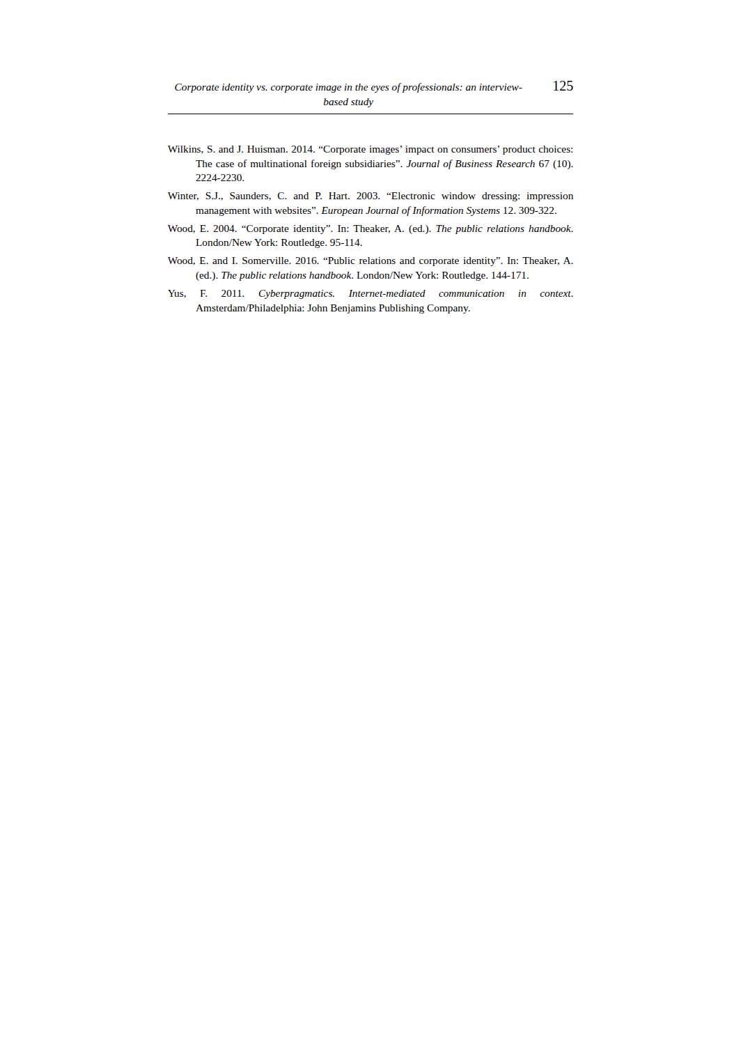Corporate identity vs. corporate image in the eyes of professionals: an interview-based study 125
Wilkins, S. and J. Huisman. 2014. “Corporate images’ impact on consumers’ product choices: The case of multinational foreign subsidiaries”. Journal of Business Research 67 (10). 2224-2230.
Winter, S.J., Saunders, C. and P. Hart. 2003. “Electronic window dressing: impression management with websites”. European Journal of Information Systems 12. 309-322.
Wood, E. 2004. “Corporate identity”. In: Theaker, A. (ed.). The public relations handbook. London/New York: Routledge. 95-114.
Wood, E. and I. Somerville. 2016. “Public relations and corporate identity”. In: Theaker, A. (ed.). The public relations handbook. London/New York: Routledge. 144-171.
Yus, F. 2011. Cyberpragmatics. Internet-mediated communication in context. Amsterdam/Philadelphia: John Benjamins Publishing Company.